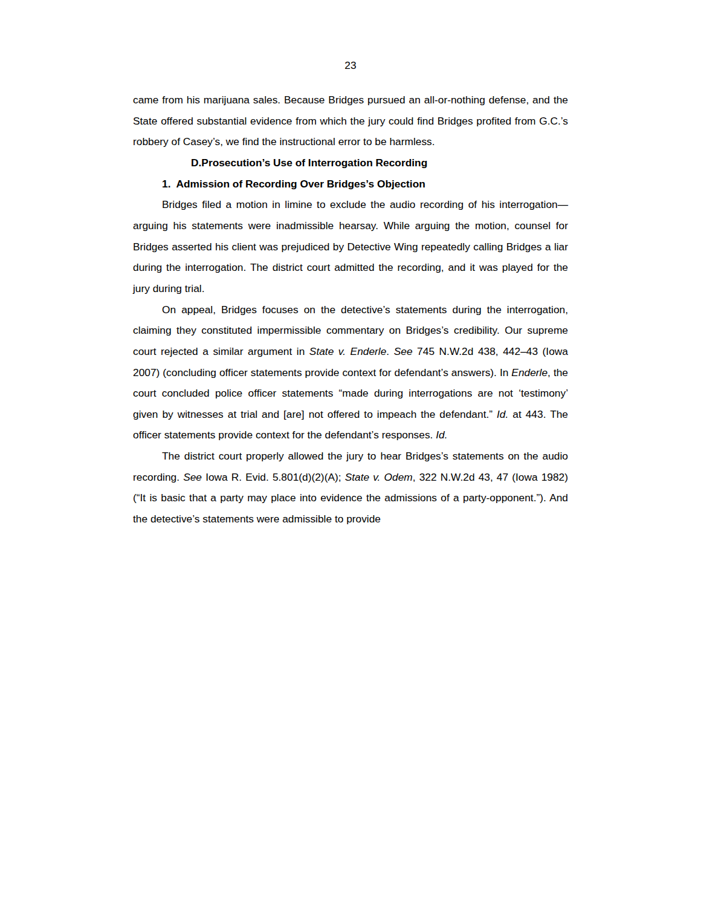23
came from his marijuana sales. Because Bridges pursued an all-or-nothing defense, and the State offered substantial evidence from which the jury could find Bridges profited from G.C.’s robbery of Casey’s, we find the instructional error to be harmless.
D. Prosecution’s Use of Interrogation Recording
1. Admission of Recording Over Bridges’s Objection
Bridges filed a motion in limine to exclude the audio recording of his interrogation—arguing his statements were inadmissible hearsay. While arguing the motion, counsel for Bridges asserted his client was prejudiced by Detective Wing repeatedly calling Bridges a liar during the interrogation. The district court admitted the recording, and it was played for the jury during trial.
On appeal, Bridges focuses on the detective’s statements during the interrogation, claiming they constituted impermissible commentary on Bridges’s credibility. Our supreme court rejected a similar argument in State v. Enderle. See 745 N.W.2d 438, 442–43 (Iowa 2007) (concluding officer statements provide context for defendant’s answers). In Enderle, the court concluded police officer statements “made during interrogations are not ‘testimony’ given by witnesses at trial and [are] not offered to impeach the defendant.” Id. at 443. The officer statements provide context for the defendant’s responses. Id.
The district court properly allowed the jury to hear Bridges’s statements on the audio recording. See Iowa R. Evid. 5.801(d)(2)(A); State v. Odem, 322 N.W.2d 43, 47 (Iowa 1982) (“It is basic that a party may place into evidence the admissions of a party-opponent.”). And the detective’s statements were admissible to provide